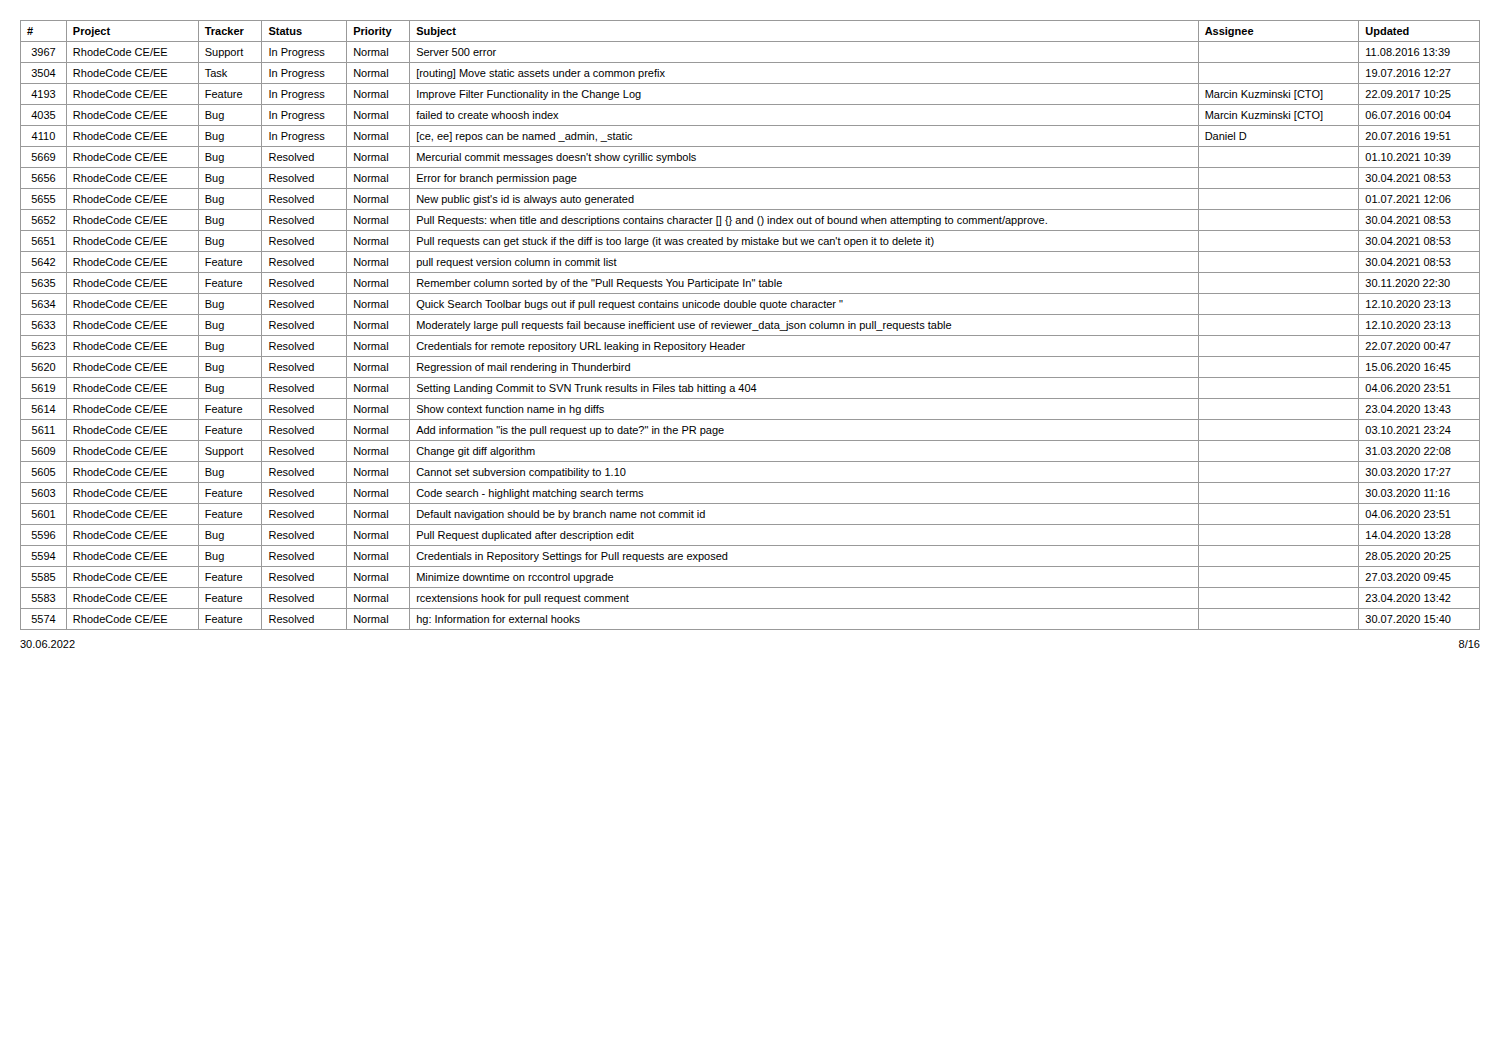| # | Project | Tracker | Status | Priority | Subject | Assignee | Updated |
| --- | --- | --- | --- | --- | --- | --- | --- |
| 3967 | RhodeCode CE/EE | Support | In Progress | Normal | Server 500 error | | 11.08.2016 13:39 |
| 3504 | RhodeCode CE/EE | Task | In Progress | Normal | [routing] Move static assets under a common prefix | | 19.07.2016 12:27 |
| 4193 | RhodeCode CE/EE | Feature | In Progress | Normal | Improve Filter Functionality in the Change Log | Marcin Kuzminski [CTO] | 22.09.2017 10:25 |
| 4035 | RhodeCode CE/EE | Bug | In Progress | Normal | failed to create whoosh index | Marcin Kuzminski [CTO] | 06.07.2016 00:04 |
| 4110 | RhodeCode CE/EE | Bug | In Progress | Normal | [ce, ee] repos can be named _admin, _static | Daniel D | 20.07.2016 19:51 |
| 5669 | RhodeCode CE/EE | Bug | Resolved | Normal | Mercurial commit messages doesn't show cyrillic symbols | | 01.10.2021 10:39 |
| 5656 | RhodeCode CE/EE | Bug | Resolved | Normal | Error for branch permission page | | 30.04.2021 08:53 |
| 5655 | RhodeCode CE/EE | Bug | Resolved | Normal | New public gist's id is always auto generated | | 01.07.2021 12:06 |
| 5652 | RhodeCode CE/EE | Bug | Resolved | Normal | Pull Requests: when title and descriptions contains character [] {} and () index out of bound when attempting to comment/approve. | | 30.04.2021 08:53 |
| 5651 | RhodeCode CE/EE | Bug | Resolved | Normal | Pull requests can get stuck if the diff is too large (it was created by mistake but we can't open it to delete it) | | 30.04.2021 08:53 |
| 5642 | RhodeCode CE/EE | Feature | Resolved | Normal | pull request version column in commit list | | 30.04.2021 08:53 |
| 5635 | RhodeCode CE/EE | Feature | Resolved | Normal | Remember column sorted by of the "Pull Requests You Participate In" table | | 30.11.2020 22:30 |
| 5634 | RhodeCode CE/EE | Bug | Resolved | Normal | Quick Search Toolbar bugs out if pull request contains unicode double quote character " | | 12.10.2020 23:13 |
| 5633 | RhodeCode CE/EE | Bug | Resolved | Normal | Moderately large pull requests fail because inefficient use of reviewer_data_json column in pull_requests table | | 12.10.2020 23:13 |
| 5623 | RhodeCode CE/EE | Bug | Resolved | Normal | Credentials for remote repository URL leaking in Repository Header | | 22.07.2020 00:47 |
| 5620 | RhodeCode CE/EE | Bug | Resolved | Normal | Regression of mail rendering in Thunderbird | | 15.06.2020 16:45 |
| 5619 | RhodeCode CE/EE | Bug | Resolved | Normal | Setting Landing Commit to SVN Trunk results in Files tab hitting a 404 | | 04.06.2020 23:51 |
| 5614 | RhodeCode CE/EE | Feature | Resolved | Normal | Show context function name in hg diffs | | 23.04.2020 13:43 |
| 5611 | RhodeCode CE/EE | Feature | Resolved | Normal | Add information "is the pull request up to date?" in the PR page | | 03.10.2021 23:24 |
| 5609 | RhodeCode CE/EE | Support | Resolved | Normal | Change git diff algorithm | | 31.03.2020 22:08 |
| 5605 | RhodeCode CE/EE | Bug | Resolved | Normal | Cannot set subversion compatibility to 1.10 | | 30.03.2020 17:27 |
| 5603 | RhodeCode CE/EE | Feature | Resolved | Normal | Code search - highlight matching search terms | | 30.03.2020 11:16 |
| 5601 | RhodeCode CE/EE | Feature | Resolved | Normal | Default navigation should be by branch name not commit id | | 04.06.2020 23:51 |
| 5596 | RhodeCode CE/EE | Bug | Resolved | Normal | Pull Request duplicated after description edit | | 14.04.2020 13:28 |
| 5594 | RhodeCode CE/EE | Bug | Resolved | Normal | Credentials in Repository Settings for Pull requests are exposed | | 28.05.2020 20:25 |
| 5585 | RhodeCode CE/EE | Feature | Resolved | Normal | Minimize downtime on rccontrol upgrade | | 27.03.2020 09:45 |
| 5583 | RhodeCode CE/EE | Feature | Resolved | Normal | rcextensions hook for pull request comment | | 23.04.2020 13:42 |
| 5574 | RhodeCode CE/EE | Feature | Resolved | Normal | hg: Information for external hooks | | 30.07.2020 15:40 |
30.06.2022 8/16